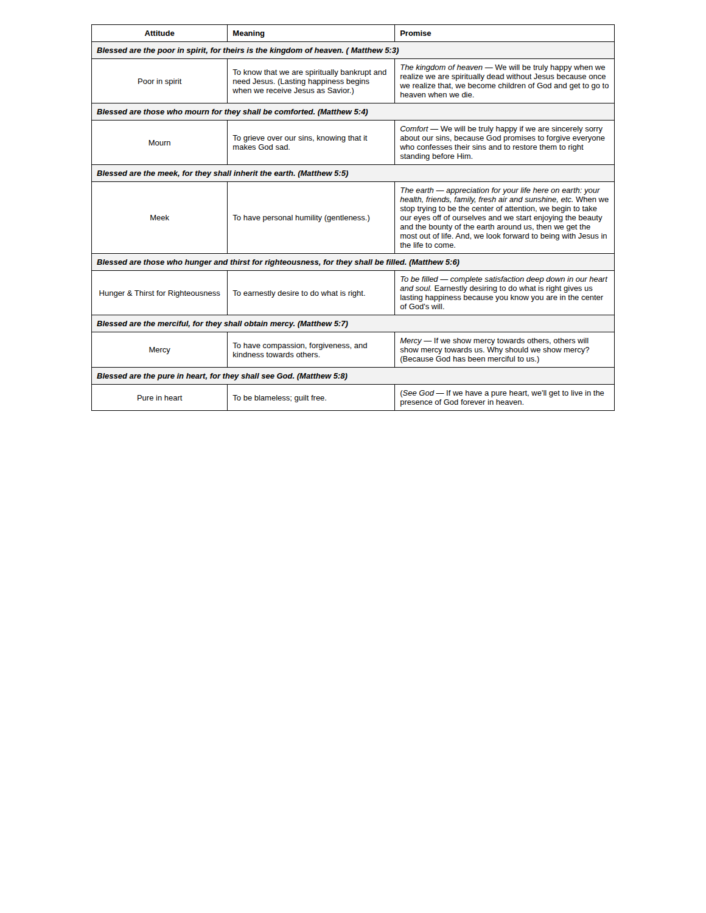| Attitude | Meaning | Promise |
| --- | --- | --- |
| Blessed are the poor in spirit, for theirs is the kingdom of heaven . ( Matthew 5:3) |
| Poor in spirit | To know that we are spiritually bankrupt and need Jesus. (Lasting happiness begins when we receive Jesus as Savior.) | The kingdom of heaven — We will be truly happy when we realize we are spiritually dead without Jesus because once we realize that, we become children of God and get to go to heaven when we die. |
| Blessed are those who mourn for they shall be comforted . (Matthew 5:4) |
| Mourn | To grieve over our sins, knowing that it makes God sad. | Comfort — We will be truly happy if we are sincerely sorry about our sins, because God promises to forgive everyone who confesses their sins and to restore them to right standing before Him. |
| Blessed are the meek, for they shall inherit the earth . (Matthew 5:5) |
| Meek | To have personal humility (gentleness.) | The earth — appreciation for your life here on earth: your health, friends, family, fresh air and sunshine, etc. When we stop trying to be the center of attention, we begin to take our eyes off of ourselves and we start enjoying the beauty and the bounty of the earth around us, then we get the most out of life. And, we look forward to being with Jesus in the life to come. |
| Blessed are those who hunger and thirst for righteousness, for they shall be filled. (Matthew 5:6) |
| Hunger & Thirst for Righteousness | To earnestly desire to do what is right. | To be filled — complete satisfaction deep down in our heart and soul. Earnestly desiring to do what is right gives us lasting happiness because you know you are in the center of God's will. |
| Blessed are the merciful, for they shall obtain mercy . (Matthew 5:7) |
| Mercy | To have compassion, forgiveness, and kindness towards others. | Mercy — If we show mercy towards others, others will show mercy towards us. Why should we show mercy? (Because God has been merciful to us.) |
| Blessed are the pure in heart, for they shall see God . (Matthew 5:8) |
| Pure in heart | To be blameless; guilt free. | ( See God — If we have a pure heart, we'll get to live in the presence of God forever in heaven. |